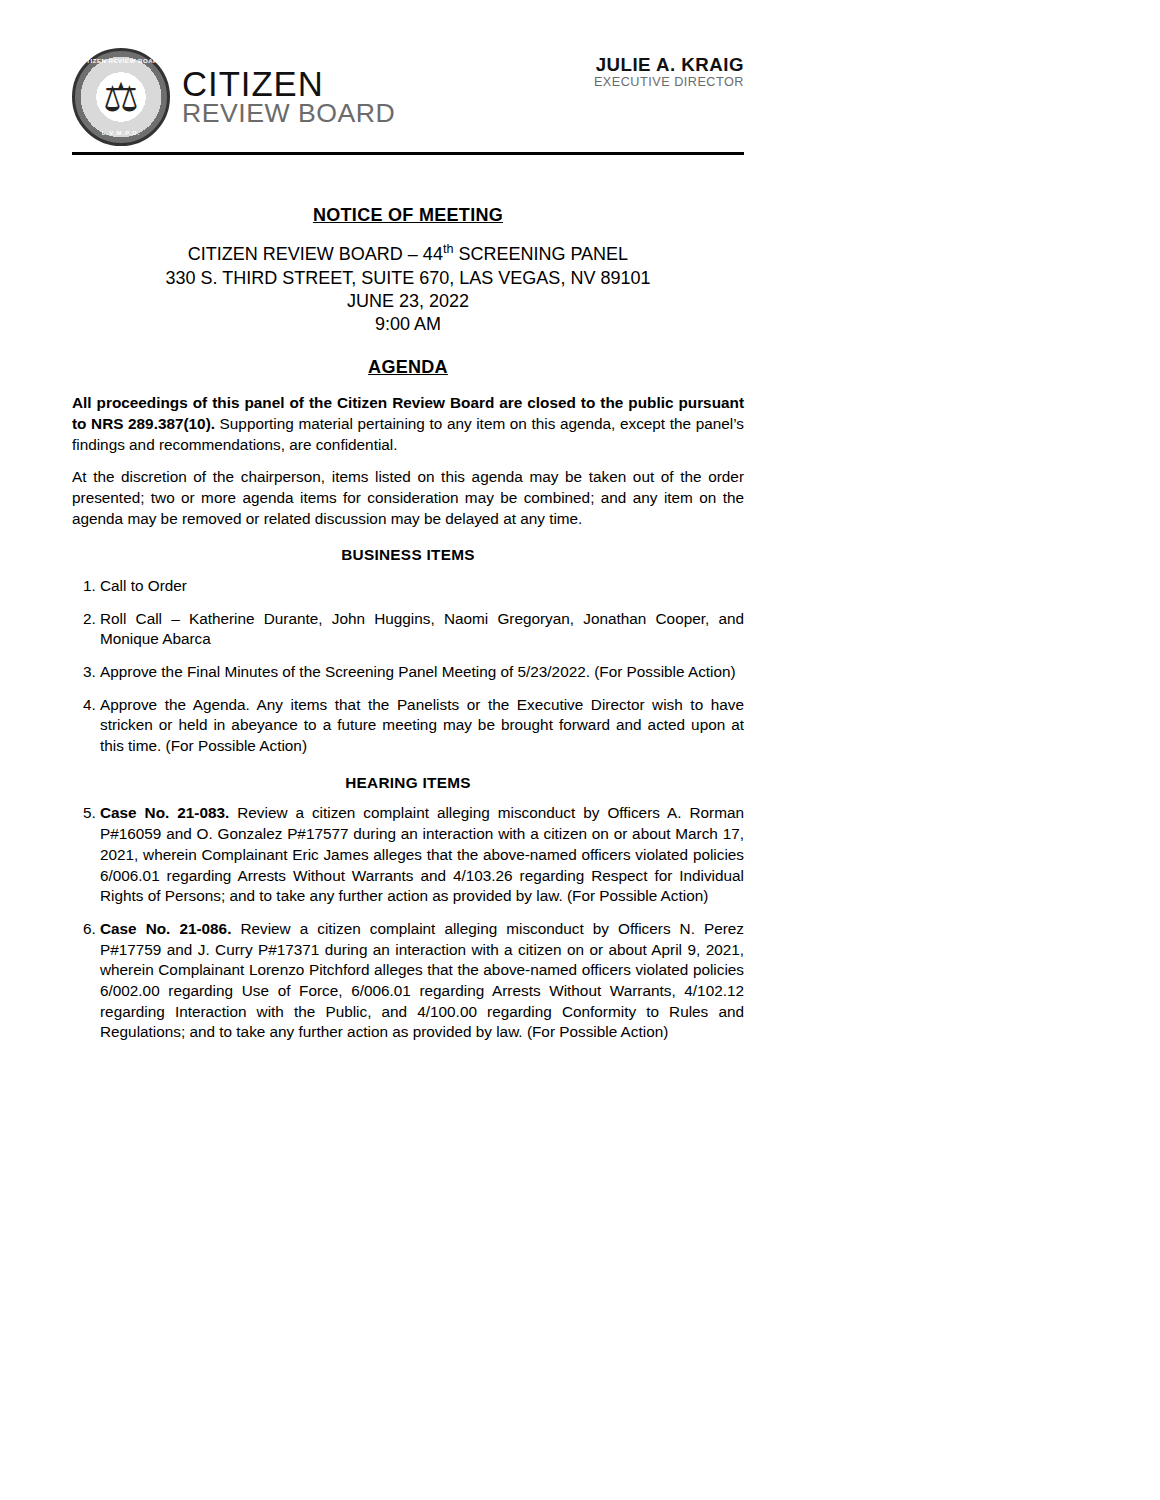⚖
CITIZEN
REVIEW BOARD
JULIE A. KRAIG
Executive Director
NOTICE OF MEETING
CITIZEN REVIEW BOARD – 44th SCREENING PANEL
330 S. THIRD STREET, SUITE 670, LAS VEGAS, NV 89101
JUNE 23, 2022
9:00 AM
AGENDA
All proceedings of this panel of the Citizen Review Board are closed to the public pursuant to NRS 289.387(10). Supporting material pertaining to any item on this agenda, except the panel’s findings and recommendations, are confidential.
At the discretion of the chairperson, items listed on this agenda may be taken out of the order presented; two or more agenda items for consideration may be combined; and any item on the agenda may be removed or related discussion may be delayed at any time.
BUSINESS ITEMS
Call to Order
Roll Call – Katherine Durante, John Huggins, Naomi Gregoryan, Jonathan Cooper, and Monique Abarca
Approve the Final Minutes of the Screening Panel Meeting of 5/23/2022. (For Possible Action)
Approve the Agenda. Any items that the Panelists or the Executive Director wish to have stricken or held in abeyance to a future meeting may be brought forward and acted upon at this time. (For Possible Action)
HEARING ITEMS
Case No. 21-083. Review a citizen complaint alleging misconduct by Officers A. Rorman P#16059 and O. Gonzalez P#17577 during an interaction with a citizen on or about March 17, 2021, wherein Complainant Eric James alleges that the above-named officers violated policies 6/006.01 regarding Arrests Without Warrants and 4/103.26 regarding Respect for Individual Rights of Persons; and to take any further action as provided by law. (For Possible Action)
Case No. 21-086. Review a citizen complaint alleging misconduct by Officers N. Perez P#17759 and J. Curry P#17371 during an interaction with a citizen on or about April 9, 2021, wherein Complainant Lorenzo Pitchford alleges that the above-named officers violated policies 6/002.00 regarding Use of Force, 6/006.01 regarding Arrests Without Warrants, 4/102.12 regarding Interaction with the Public, and 4/100.00 regarding Conformity to Rules and Regulations; and to take any further action as provided by law. (For Possible Action)